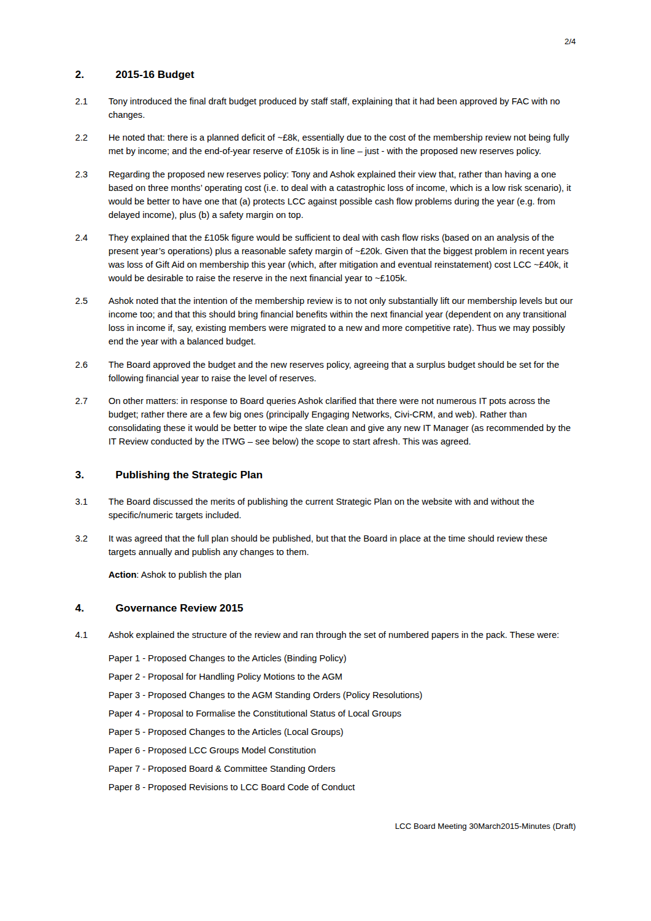2/4
2. 2015-16 Budget
2.1 Tony introduced the final draft budget produced by staff staff, explaining that it had been approved by FAC with no changes.
2.2 He noted that: there is a planned deficit of ~£8k, essentially due to the cost of the membership review not being fully met by income; and the end-of-year reserve of £105k is in line – just - with the proposed new reserves policy.
2.3 Regarding the proposed new reserves policy: Tony and Ashok explained their view that, rather than having a one based on three months’ operating cost (i.e. to deal with a catastrophic loss of income, which is a low risk scenario), it would be better to have one that (a) protects LCC against possible cash flow problems during the year (e.g. from delayed income), plus (b) a safety margin on top.
2.4 They explained that the £105k figure would be sufficient to deal with cash flow risks (based on an analysis of the present year’s operations) plus a reasonable safety margin of ~£20k. Given that the biggest problem in recent years was loss of Gift Aid on membership this year (which, after mitigation and eventual reinstatement) cost LCC ~£40k, it would be desirable to raise the reserve in the next financial year to ~£105k.
2.5 Ashok noted that the intention of the membership review is to not only substantially lift our membership levels but our income too; and that this should bring financial benefits within the next financial year (dependent on any transitional loss in income if, say, existing members were migrated to a new and more competitive rate). Thus we may possibly end the year with a balanced budget.
2.6 The Board approved the budget and the new reserves policy, agreeing that a surplus budget should be set for the following financial year to raise the level of reserves.
2.7 On other matters: in response to Board queries Ashok clarified that there were not numerous IT pots across the budget; rather there are a few big ones (principally Engaging Networks, Civi-CRM, and web). Rather than consolidating these it would be better to wipe the slate clean and give any new IT Manager (as recommended by the IT Review conducted by the ITWG – see below) the scope to start afresh. This was agreed.
3. Publishing the Strategic Plan
3.1 The Board discussed the merits of publishing the current Strategic Plan on the website with and without the specific/numeric targets included.
3.2 It was agreed that the full plan should be published, but that the Board in place at the time should review these targets annually and publish any changes to them.
Action: Ashok to publish the plan
4. Governance Review 2015
4.1 Ashok explained the structure of the review and ran through the set of numbered papers in the pack. These were:
Paper 1 - Proposed Changes to the Articles (Binding Policy)
Paper 2 - Proposal for Handling Policy Motions to the AGM
Paper 3 - Proposed Changes to the AGM Standing Orders (Policy Resolutions)
Paper 4 - Proposal to Formalise the Constitutional Status of Local Groups
Paper 5 - Proposed Changes to the Articles (Local Groups)
Paper 6 - Proposed LCC Groups Model Constitution
Paper 7 - Proposed Board & Committee Standing Orders
Paper 8 - Proposed Revisions to LCC Board Code of Conduct
LCC Board Meeting 30March2015-Minutes (Draft)